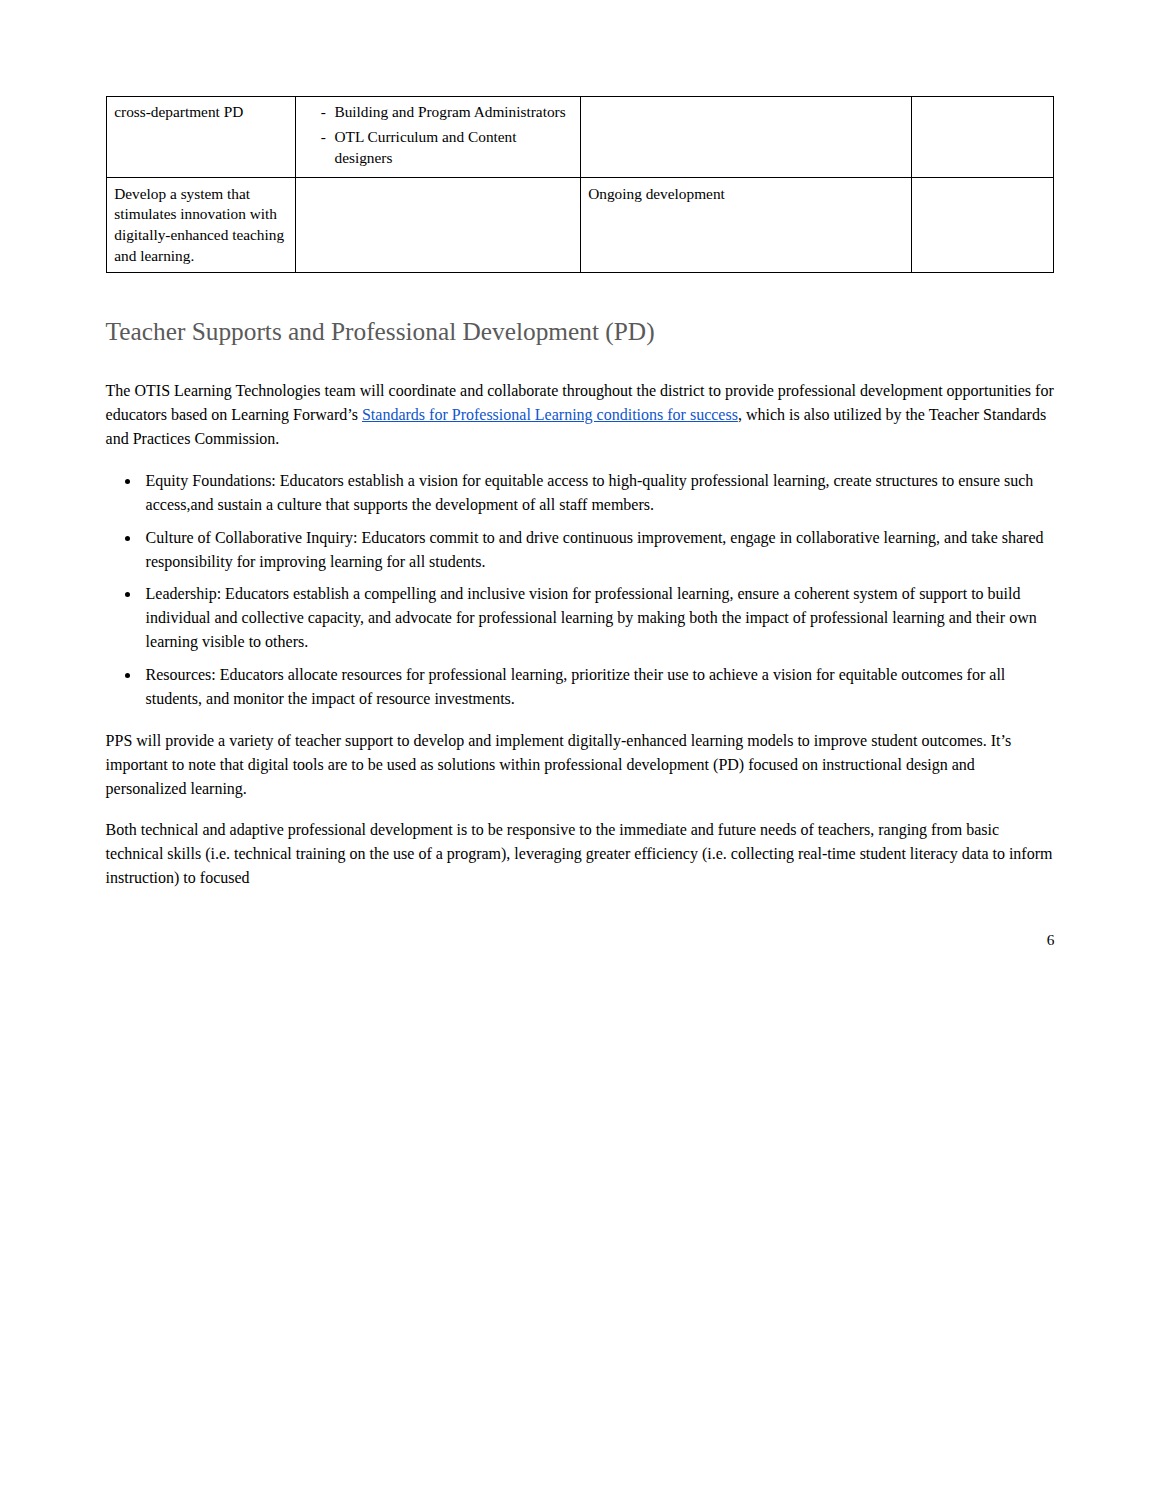| cross-department PD | Building and Program Administrators OTL Curriculum and Content designers | | |
| Develop a system that stimulates innovation with digitally-enhanced teaching and learning. | | Ongoing development | |
Teacher Supports and Professional Development (PD)
The OTIS Learning Technologies team will coordinate and collaborate throughout the district to provide professional development opportunities for educators based on Learning Forward’s Standards for Professional Learning conditions for success, which is also utilized by the Teacher Standards and Practices Commission.
Equity Foundations: Educators establish a vision for equitable access to high-quality professional learning, create structures to ensure such access,and sustain a culture that supports the development of all staff members.
Culture of Collaborative Inquiry: Educators commit to and drive continuous improvement, engage in collaborative learning, and take shared responsibility for improving learning for all students.
Leadership: Educators establish a compelling and inclusive vision for professional learning, ensure a coherent system of support to build individual and collective capacity, and advocate for professional learning by making both the impact of professional learning and their own learning visible to others.
Resources: Educators allocate resources for professional learning, prioritize their use to achieve a vision for equitable outcomes for all students, and monitor the impact of resource investments.
PPS will provide a variety of teacher support to develop and implement digitally-enhanced learning models to improve student outcomes. It’s important to note that digital tools are to be used as solutions within professional development (PD) focused on instructional design and personalized learning.
Both technical and adaptive professional development is to be responsive to the immediate and future needs of teachers, ranging from basic technical skills (i.e. technical training on the use of a program), leveraging greater efficiency (i.e. collecting real-time student literacy data to inform instruction) to focused
6